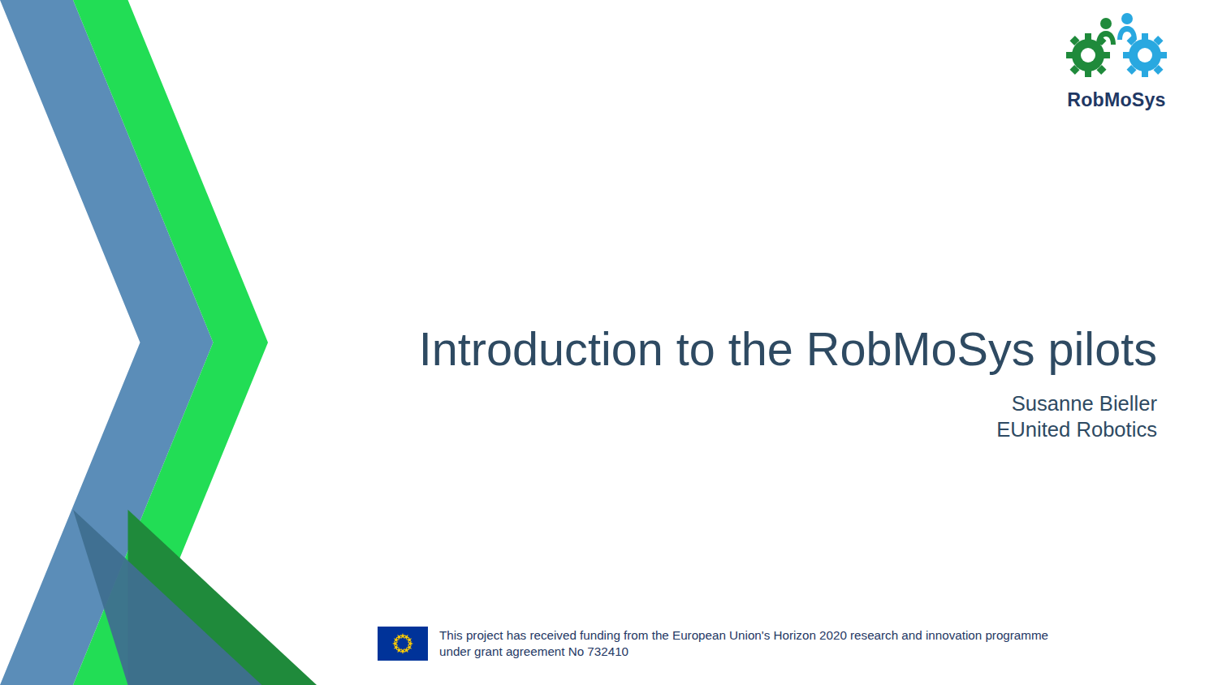RobMoSys
Introduction to the RobMoSys pilots
Susanne Bieller
EUnited Robotics
This project has received funding from the European Union's Horizon 2020 research and innovation programme
under grant agreement No 732410